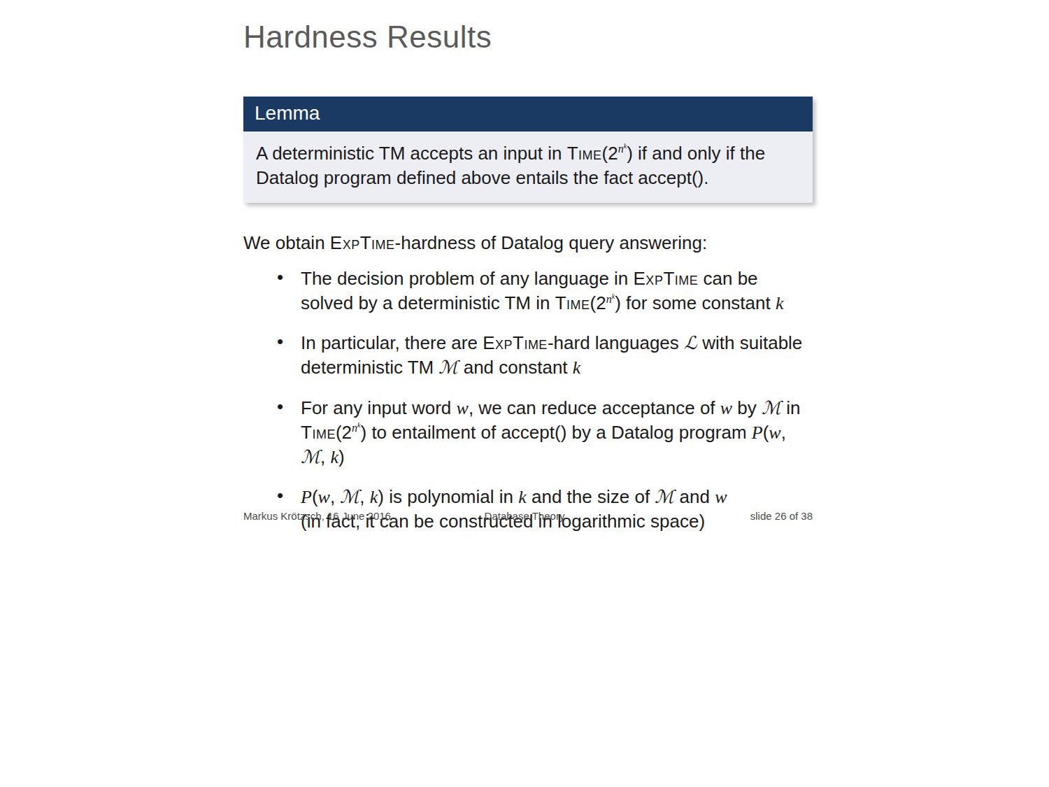Hardness Results
Lemma
A deterministic TM accepts an input in Time(2nk) if and only if the Datalog program defined above entails the fact accept().
We obtain ExpTime-hardness of Datalog query answering:
The decision problem of any language in ExpTime can be solved by a deterministic TM in Time(2nk) for some constant k
In particular, there are ExpTime-hard languages ℒ with suitable deterministic TM ℳ and constant k
For any input word w, we can reduce acceptance of w by ℳ in Time(2nk) to entailment of accept() by a Datalog program P(w, ℳ, k)
P(w, ℳ, k) is polynomial in k and the size of ℳ and w
(in fact, it can be constructed in logarithmic space)
Markus Krötzsch, 16 June 2016
Database Theory
slide 26 of 38